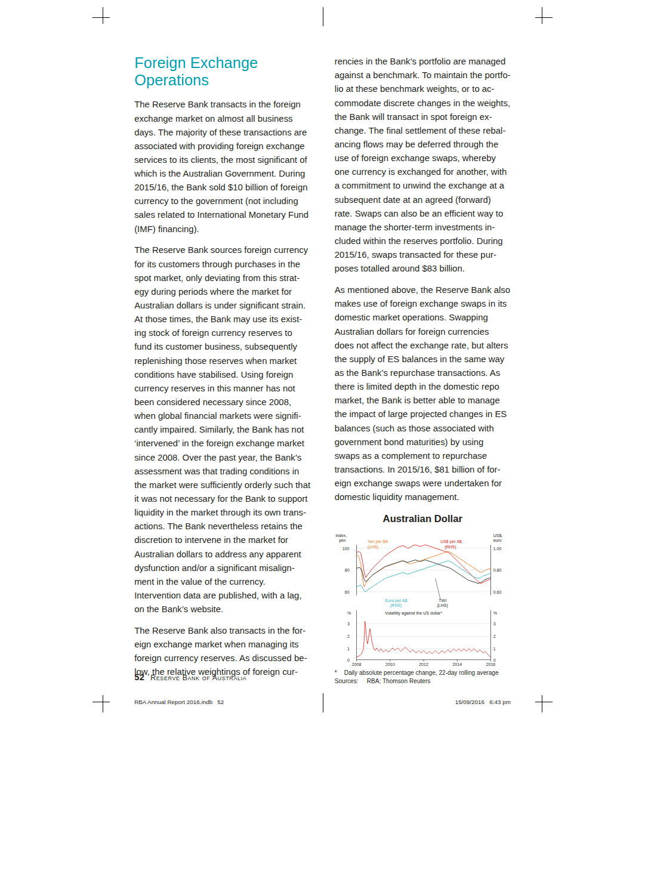Foreign Exchange Operations
The Reserve Bank transacts in the foreign exchange market on almost all business days. The majority of these transactions are associated with providing foreign exchange services to its clients, the most significant of which is the Australian Government. During 2015/16, the Bank sold $10 billion of foreign currency to the government (not including sales related to International Monetary Fund (IMF) financing).
The Reserve Bank sources foreign currency for its customers through purchases in the spot market, only deviating from this strategy during periods where the market for Australian dollars is under significant strain. At those times, the Bank may use its existing stock of foreign currency reserves to fund its customer business, subsequently replenishing those reserves when market conditions have stabilised. Using foreign currency reserves in this manner has not been considered necessary since 2008, when global financial markets were significantly impaired. Similarly, the Bank has not ‘intervened’ in the foreign exchange market since 2008. Over the past year, the Bank’s assessment was that trading conditions in the market were sufficiently orderly such that it was not necessary for the Bank to support liquidity in the market through its own transactions. The Bank nevertheless retains the discretion to intervene in the market for Australian dollars to address any apparent dysfunction and/or a significant misalignment in the value of the currency. Intervention data are published, with a lag, on the Bank’s website.
The Reserve Bank also transacts in the foreign exchange market when managing its foreign currency reserves. As discussed below, the relative weightings of foreign currencies in the Bank’s portfolio are managed against a benchmark. To maintain the portfolio at these benchmark weights, or to accommodate discrete changes in the weights, the Bank will transact in spot foreign exchange. The final settlement of these rebalancing flows may be deferred through the use of foreign exchange swaps, whereby one currency is exchanged for another, with a commitment to unwind the exchange at a subsequent date at an agreed (forward) rate. Swaps can also be an efficient way to manage the shorter-term investments included within the reserves portfolio. During 2015/16, swaps transacted for these purposes totalled around $83 billion.
As mentioned above, the Reserve Bank also makes use of foreign exchange swaps in its domestic market operations. Swapping Australian dollars for foreign currencies does not affect the exchange rate, but alters the supply of ES balances in the same way as the Bank’s repurchase transactions. As there is limited depth in the domestic repo market, the Bank is better able to manage the impact of large projected changes in ES balances (such as those associated with government bond maturities) by using swaps as a complement to repurchase transactions. In 2015/16, $81 billion of foreign exchange swaps were undertaken for domestic liquidity management.
Australian Dollar
index, yen 100 80 60 US$, euro 1.00 0.80 0.60 Yen per $A (LHS) US$ per A$ (RHS) Euro per A$ (RHS) TWI (LHS) % % 3 3 2 2 1 1 0 0 Volatility against the US dollar* 2008 2010 2012 2014 2016
*Daily absolute percentage change, 22-day rolling average
Sources: RBA; Thomson Reuters
52 Reserve Bank of Australia
RBA Annual Report 2016.indb 52
15/09/2016 6:43 pm